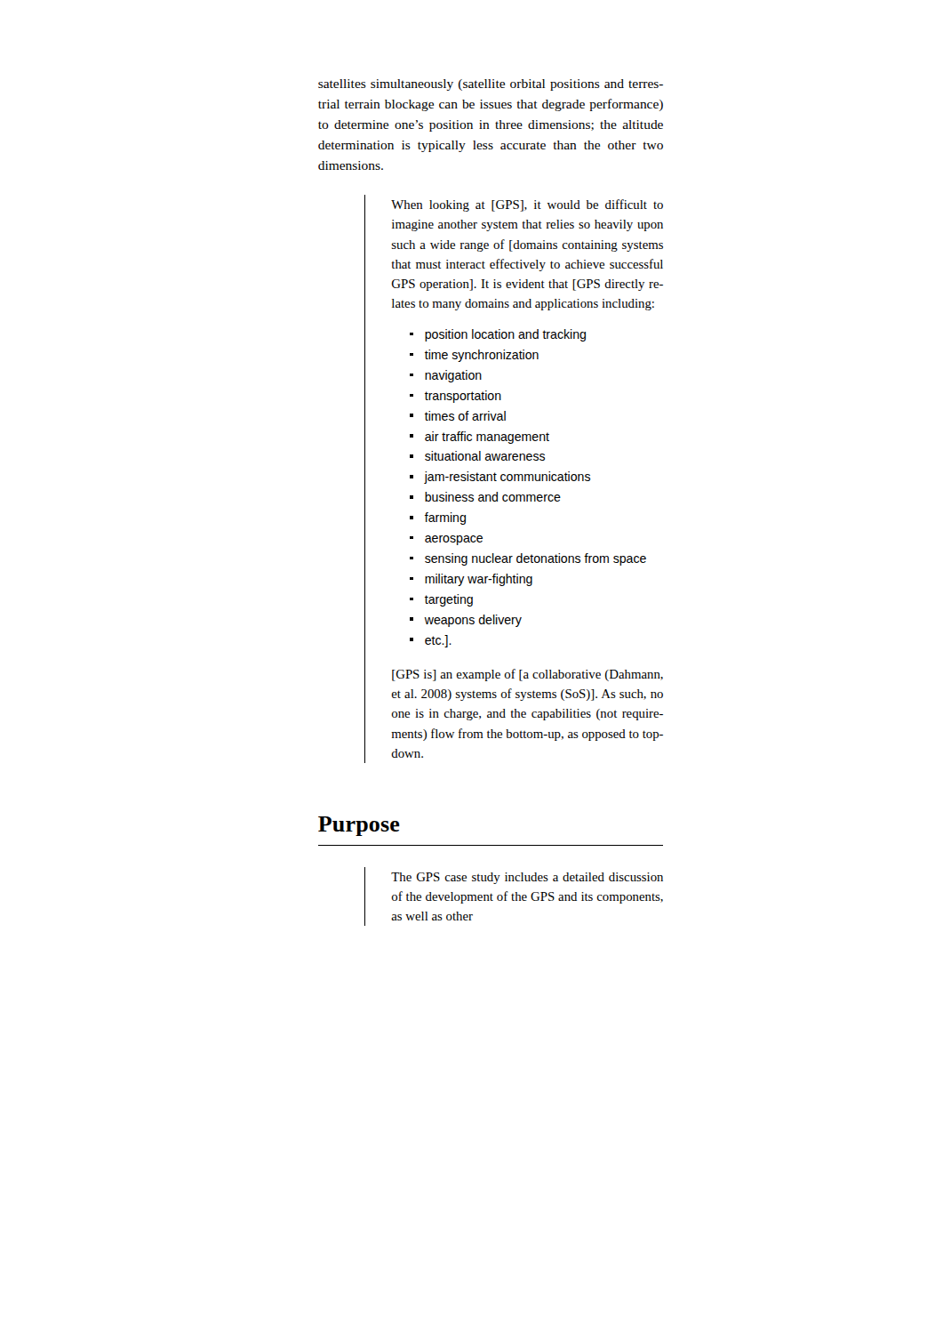satellites simultaneously (satellite orbital positions and terrestrial terrain blockage can be issues that degrade performance) to determine one’s position in three dimensions; the altitude determination is typically less accurate than the other two dimensions.
When looking at [GPS], it would be difficult to imagine another system that relies so heavily upon such a wide range of [domains containing systems that must interact effectively to achieve successful GPS operation]. It is evident that [GPS directly relates to many domains and applications including:
position location and tracking
time synchronization
navigation
transportation
times of arrival
air traffic management
situational awareness
jam-resistant communications
business and commerce
farming
aerospace
sensing nuclear detonations from space
military war-fighting
targeting
weapons delivery
etc.].
[GPS is] an example of [a collaborative (Dahmann, et al. 2008) systems of systems (SoS)]. As such, no one is in charge, and the capabilities (not requirements) flow from the bottom-up, as opposed to top-down.
Purpose
The GPS case study includes a detailed discussion of the development of the GPS and its components, as well as other